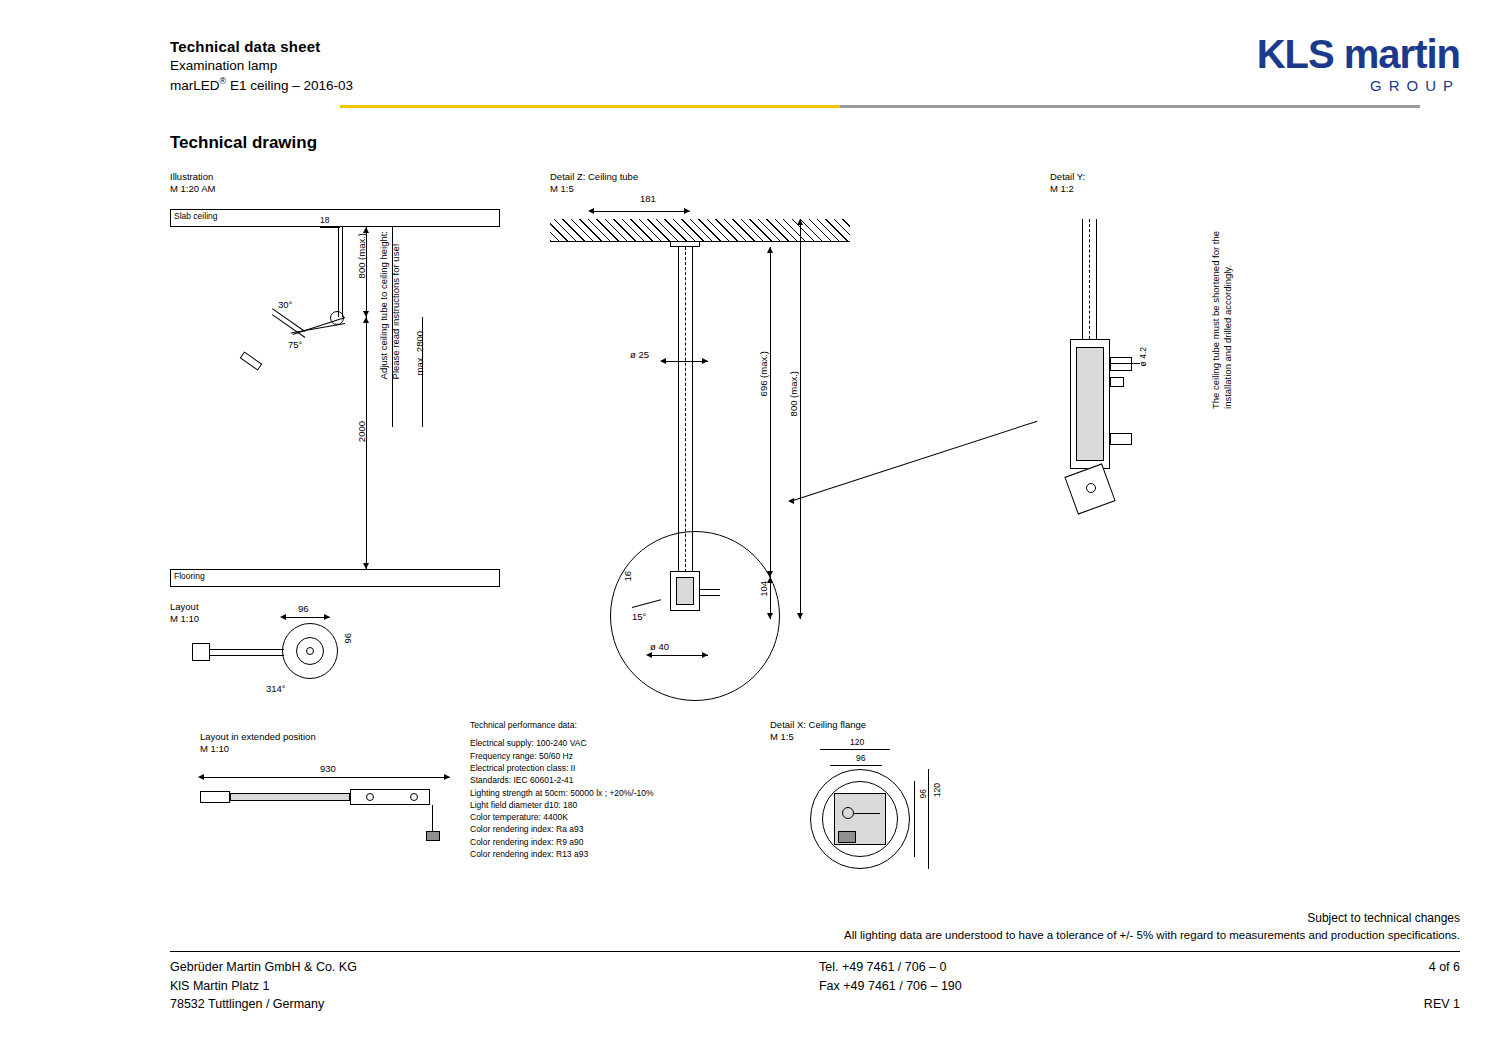Technical data sheet
Examination lamp
marLED® E1 ceiling – 2016-03
KLS martin
GROUP
Technical drawing
Illustration
M 1:20 AM
Slab ceiling
Flooring
18
30°
75°
800 (max.)
Adjust ceiling tube to ceiling height:
Please read instructions for use!
max. 2800
2000
Layout
M 1:10
96
96
314°
Layout in extended position
M 1:10
930
Technical performance data:
Electrical supply: 100-240 VAC
Frequency range: 50/60 Hz
Electrical protection class: II
Standards: IEC 60601-2-41
Lighting strength at 50cm: 50000 lx ; +20%/-10%
Light field diameter d10: 180
Color temperature: 4400K
Color rendering index: Ra a93
Color rendering index: R9 a90
Color rendering index: R13 a93
Detail Z: Ceiling tube
M 1:5
181
ø 25
696 (max.)
800 (max.)
104
16
15°
ø 40
Detail X: Ceiling flange
M 1:5
120
96
96
120
Detail Y:
M 1:2
ø 4.2
The ceiling tube must be shortened for the
installation and drilled accordingly.
Subject to technical changes
All lighting data are understood to have a tolerance of +/- 5% with regard to measurements and production specifications.
Gebrüder Martin GmbH & Co. KG KlS Martin Platz 1 78532 Tuttlingen / Germany
Tel. +49 7461 / 706 – 0 Fax +49 7461 / 706 – 190
4 of 6
REV 1